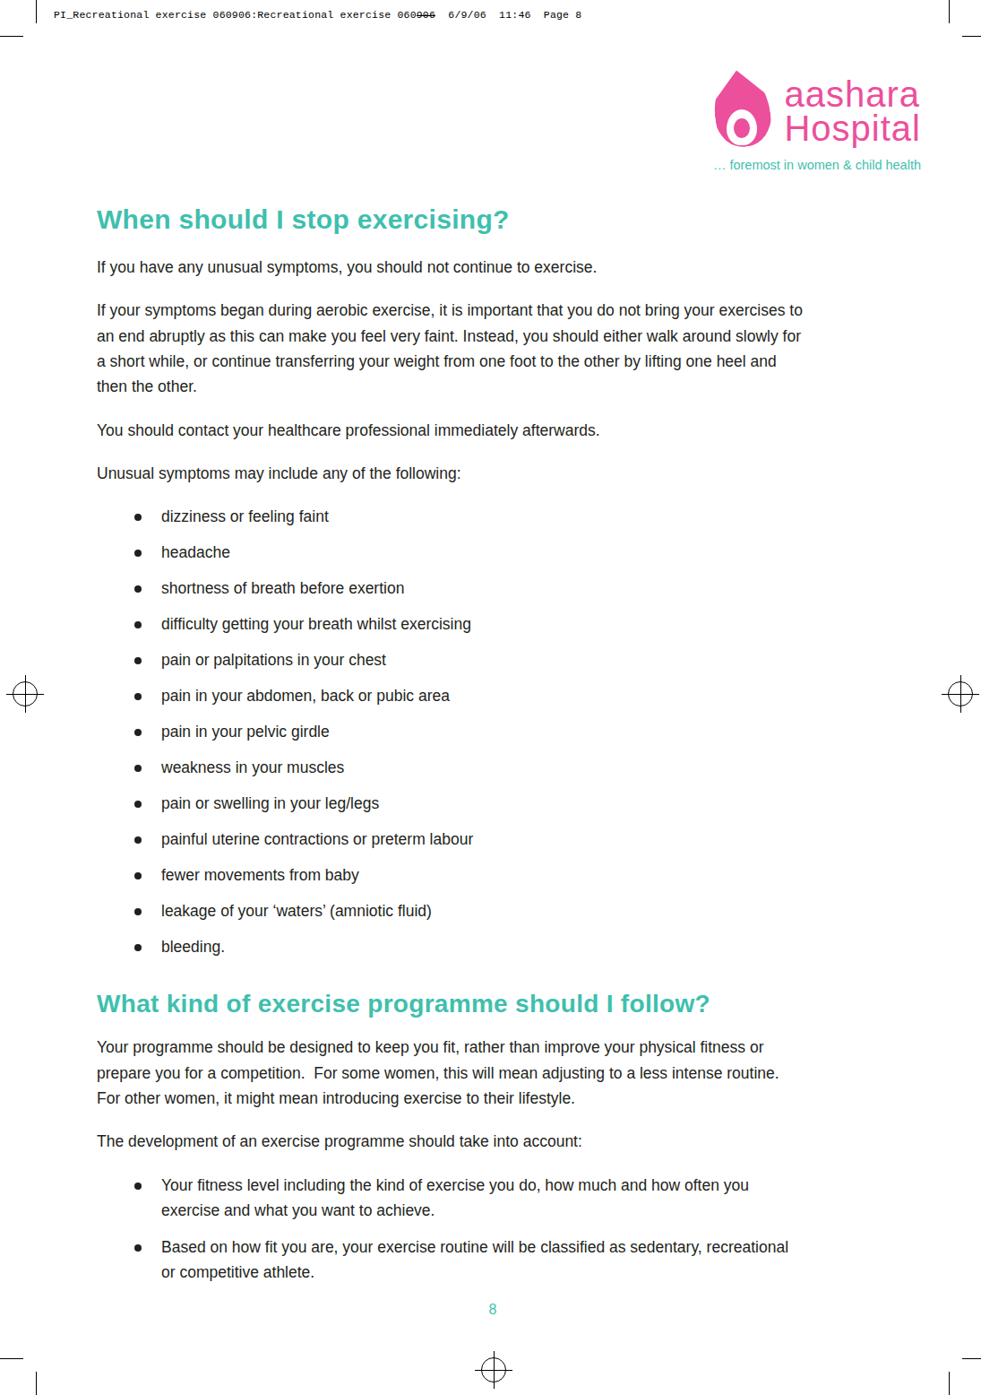PI_Recreational exercise 060906:Recreational exercise 060906 6/9/06 11:46 Page 8
aashara
Hospital
… foremost in women & child health
When should I stop exercising?
If you have any unusual symptoms, you should not continue to exercise.
If your symptoms began during aerobic exercise, it is important that you do not bring your exercises to an end abruptly as this can make you feel very faint. Instead, you should either walk around slowly for a short while, or continue transferring your weight from one foot to the other by lifting one heel and then the other.
You should contact your healthcare professional immediately afterwards.
Unusual symptoms may include any of the following:
dizziness or feeling faint
headache
shortness of breath before exertion
difficulty getting your breath whilst exercising
pain or palpitations in your chest
pain in your abdomen, back or pubic area
pain in your pelvic girdle
weakness in your muscles
pain or swelling in your leg/legs
painful uterine contractions or preterm labour
fewer movements from baby
leakage of your ‘waters’ (amniotic fluid)
bleeding.
What kind of exercise programme should I follow?
Your programme should be designed to keep you fit, rather than improve your physical fitness or prepare you for a competition. For some women, this will mean adjusting to a less intense routine. For other women, it might mean introducing exercise to their lifestyle.
The development of an exercise programme should take into account:
Your fitness level including the kind of exercise you do, how much and how often you exercise and what you want to achieve.
Based on how fit you are, your exercise routine will be classified as sedentary, recreational or competitive athlete.
8